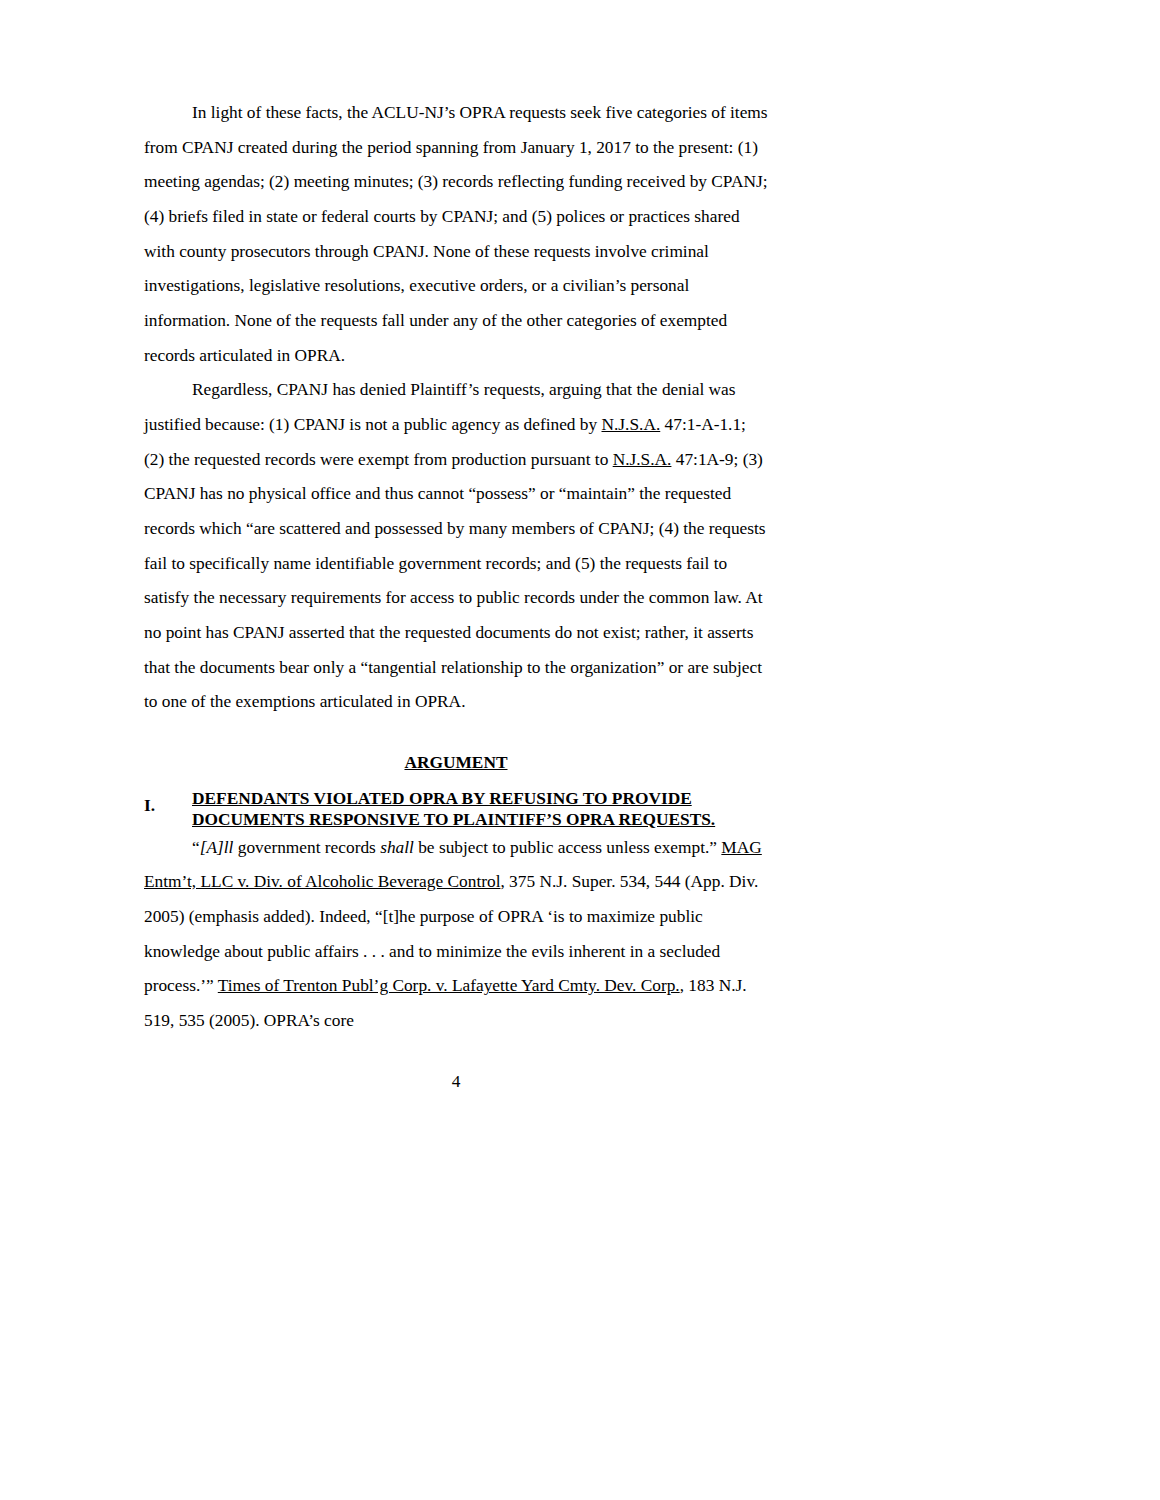In light of these facts, the ACLU-NJ’s OPRA requests seek five categories of items from CPANJ created during the period spanning from January 1, 2017 to the present: (1) meeting agendas; (2) meeting minutes; (3) records reflecting funding received by CPANJ; (4) briefs filed in state or federal courts by CPANJ; and (5) polices or practices shared with county prosecutors through CPANJ. None of these requests involve criminal investigations, legislative resolutions, executive orders, or a civilian’s personal information. None of the requests fall under any of the other categories of exempted records articulated in OPRA.
Regardless, CPANJ has denied Plaintiff’s requests, arguing that the denial was justified because: (1) CPANJ is not a public agency as defined by N.J.S.A. 47:1-A-1.1; (2) the requested records were exempt from production pursuant to N.J.S.A. 47:1A-9; (3) CPANJ has no physical office and thus cannot “possess” or “maintain” the requested records which “are scattered and possessed by many members of CPANJ; (4) the requests fail to specifically name identifiable government records; and (5) the requests fail to satisfy the necessary requirements for access to public records under the common law. At no point has CPANJ asserted that the requested documents do not exist; rather, it asserts that the documents bear only a “tangential relationship to the organization” or are subject to one of the exemptions articulated in OPRA.
ARGUMENT
I.
DEFENDANTS VIOLATED OPRA BY REFUSING TO PROVIDE DOCUMENTS RESPONSIVE TO PLAINTIFF’S OPRA REQUESTS.
“[A]ll government records shall be subject to public access unless exempt.” MAG Entm’t, LLC v. Div. of Alcoholic Beverage Control, 375 N.J. Super. 534, 544 (App. Div. 2005) (emphasis added). Indeed, “[t]he purpose of OPRA ‘is to maximize public knowledge about public affairs . . . and to minimize the evils inherent in a secluded process.’” Times of Trenton Publ’g Corp. v. Lafayette Yard Cmty. Dev. Corp., 183 N.J. 519, 535 (2005). OPRA’s core
4